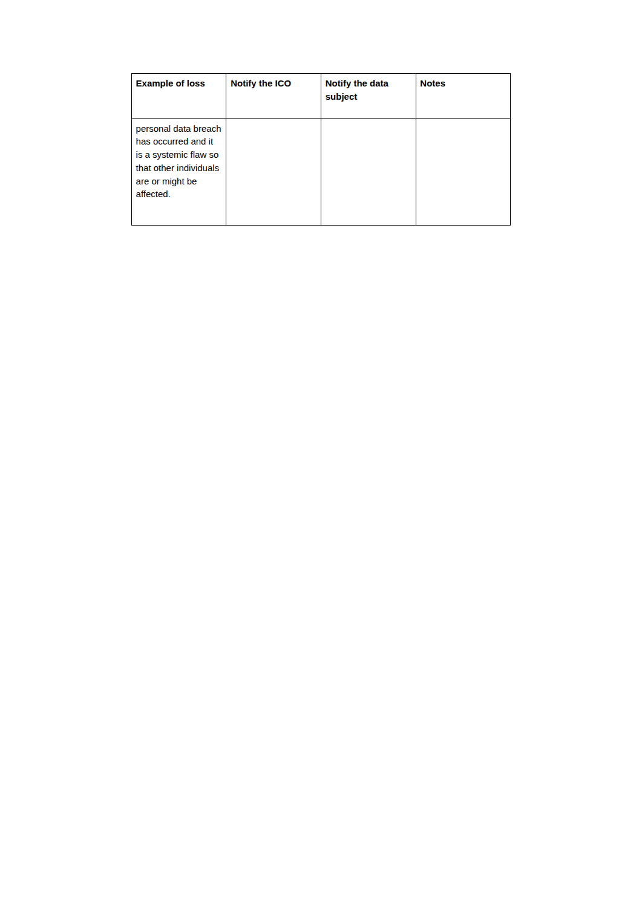| Example of loss | Notify the ICO | Notify the data subject | Notes |
| --- | --- | --- | --- |
| personal data breach has occurred and it is a systemic flaw so that other individuals are or might be affected. | | | |